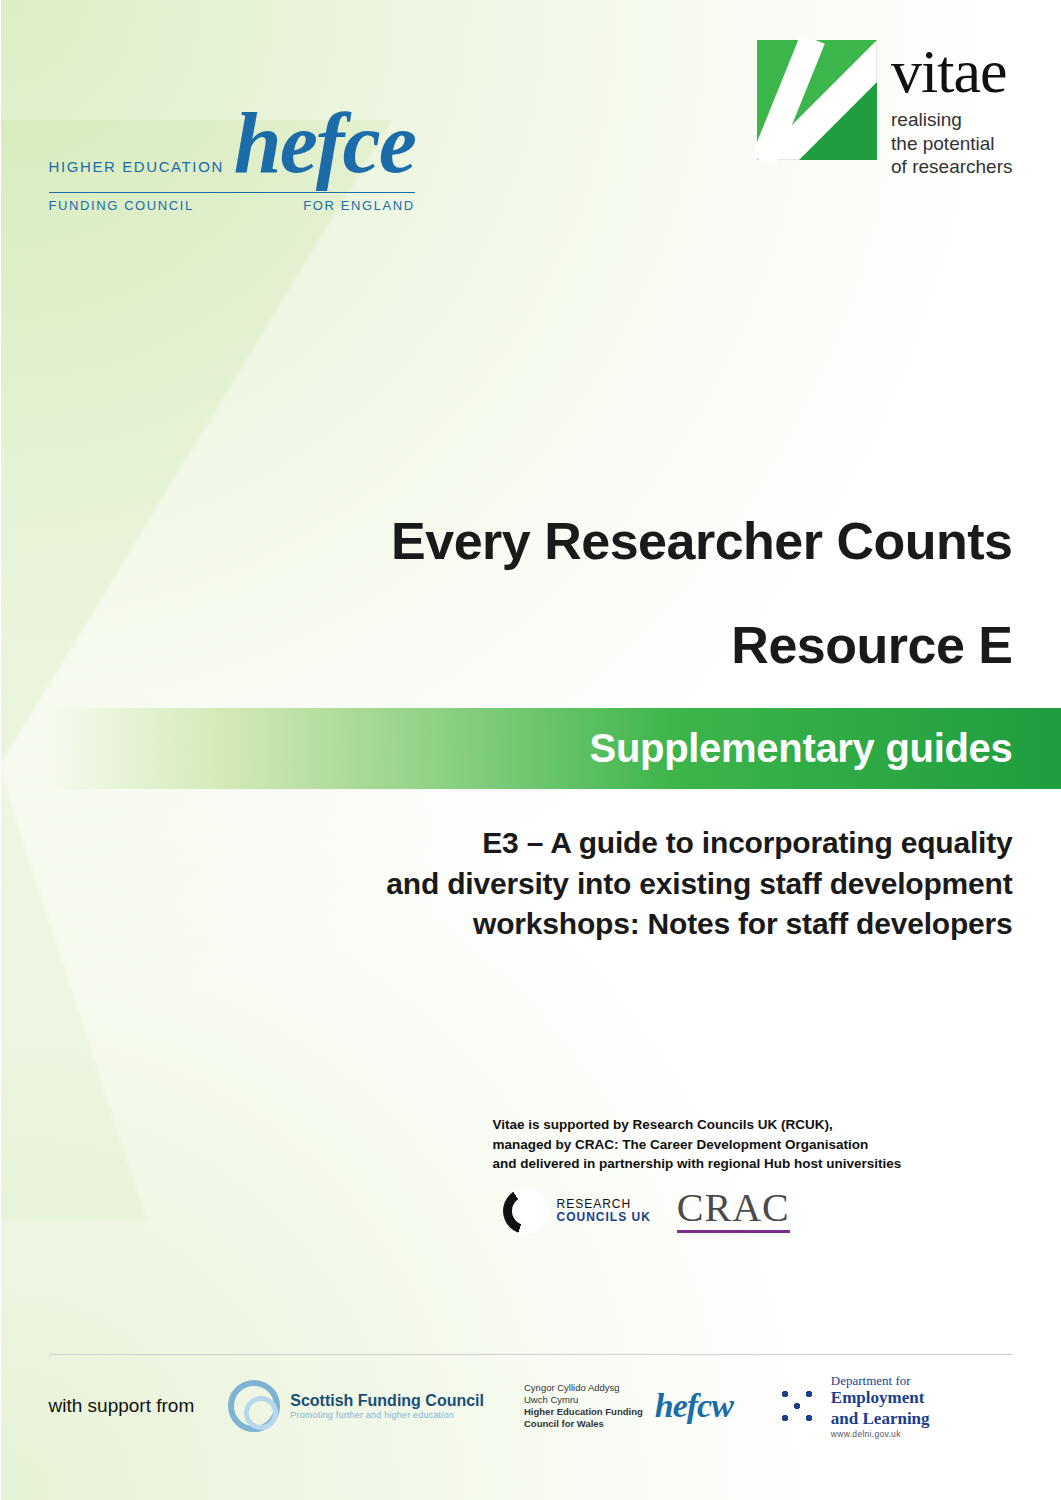Higher Education hefce
Funding Council for England
vitae
realising
the potential
of researchers
Every Researcher Counts Resource E
Supplementary guides
E3 – A guide to incorporating equality
and diversity into existing staff development
workshops: Notes for staff developers
Vitae is supported by Research Councils UK (RCUK),
managed by CRAC: The Career Development Organisation
and delivered in partnership with regional Hub host universities
Research Councils UK
CRAC
with support from
Scottish Funding Council Promoting further and higher education
Cyngor Cyllido Addysg
Uwch Cymru
Higher Education Funding
Council for Wales hefcw
Department for Employment
and Learning www.delni.gov.uk